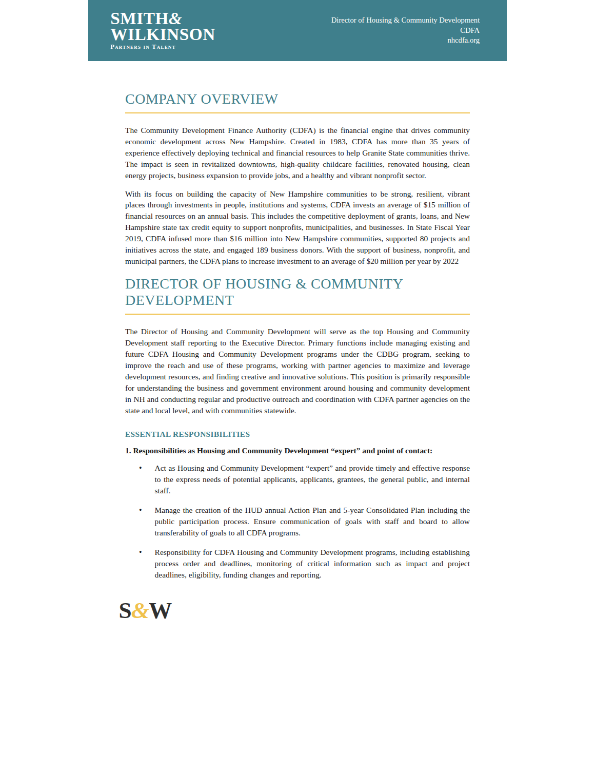Smith& Wilkinson Partners in Talent
Director of Housing & Community Development
CDFA
nhcdfa.org
Company Overview
The Community Development Finance Authority (CDFA) is the financial engine that drives community economic development across New Hampshire. Created in 1983, CDFA has more than 35 years of experience effectively deploying technical and financial resources to help Granite State communities thrive. The impact is seen in revitalized downtowns, high-quality childcare facilities, renovated housing, clean energy projects, business expansion to provide jobs, and a healthy and vibrant nonprofit sector.
With its focus on building the capacity of New Hampshire communities to be strong, resilient, vibrant places through investments in people, institutions and systems, CDFA invests an average of $15 million of financial resources on an annual basis. This includes the competitive deployment of grants, loans, and New Hampshire state tax credit equity to support nonprofits, municipalities, and businesses. In State Fiscal Year 2019, CDFA infused more than $16 million into New Hampshire communities, supported 80 projects and initiatives across the state, and engaged 189 business donors. With the support of business, nonprofit, and municipal partners, the CDFA plans to increase investment to an average of $20 million per year by 2022
Director of Housing & Community Development
The Director of Housing and Community Development will serve as the top Housing and Community Development staff reporting to the Executive Director. Primary functions include managing existing and future CDFA Housing and Community Development programs under the CDBG program, seeking to improve the reach and use of these programs, working with partner agencies to maximize and leverage development resources, and finding creative and innovative solutions. This position is primarily responsible for understanding the business and government environment around housing and community development in NH and conducting regular and productive outreach and coordination with CDFA partner agencies on the state and local level, and with communities statewide.
Essential Responsibilities
1. Responsibilities as Housing and Community Development “expert” and point of contact:
Act as Housing and Community Development “expert” and provide timely and effective response to the express needs of potential applicants, applicants, grantees, the general public, and internal staff.
Manage the creation of the HUD annual Action Plan and 5-year Consolidated Plan including the public participation process. Ensure communication of goals with staff and board to allow transferability of goals to all CDFA programs.
Responsibility for CDFA Housing and Community Development programs, including establishing process order and deadlines, monitoring of critical information such as impact and project deadlines, eligibility, funding changes and reporting.
S&W